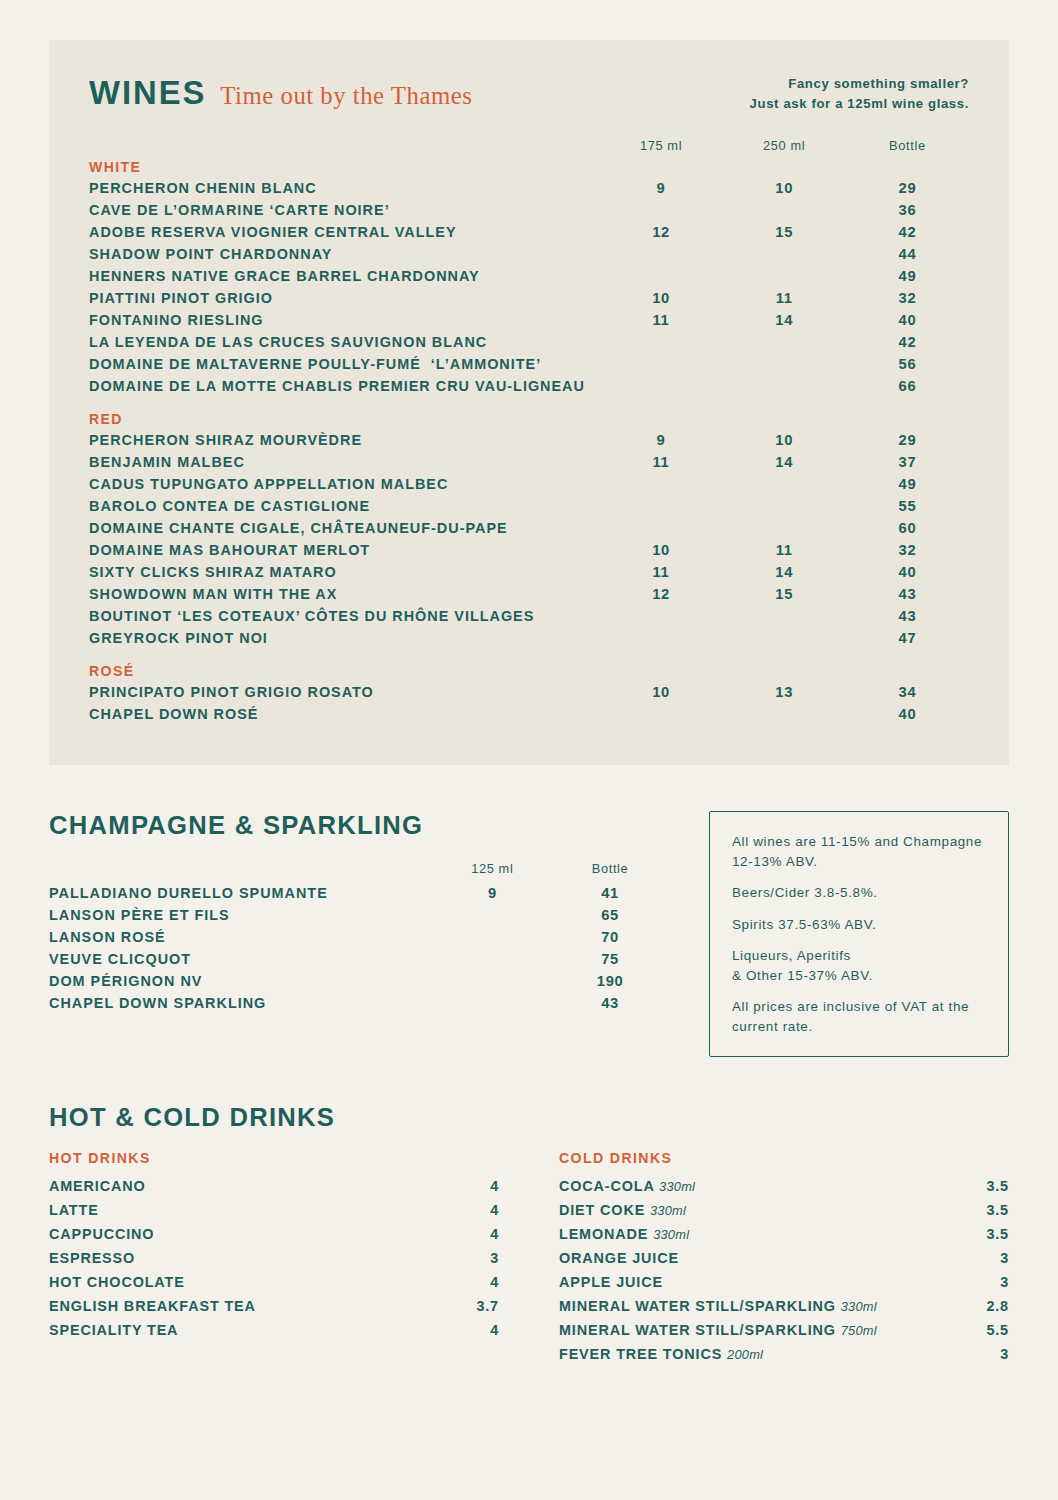WINES Time out by the Thames
Fancy something smaller?
Just ask for a 125ml wine glass.
| | 175 ml | 250 ml | Bottle |
| --- | --- | --- | --- |
| WHITE |
| PERCHERON CHENIN BLANC | 9 | 10 | 29 |
| CAVE DE L’ORMARINE ‘CARTE NOIRE’ | | | 36 |
| ADOBE RESERVA VIOGNIER CENTRAL VALLEY | 12 | 15 | 42 |
| SHADOW POINT CHARDONNAY | | | 44 |
| HENNERS NATIVE GRACE BARREL CHARDONNAY | | | 49 |
| PIATTINI PINOT GRIGIO | 10 | 11 | 32 |
| FONTANINO RIESLING | 11 | 14 | 40 |
| LA LEYENDA DE LAS CRUCES SAUVIGNON BLANC | | | 42 |
| DOMAINE DE MALTAVERNE POULLY-FUMÉ ‘L’AMMONITE’ | | | 56 |
| DOMAINE DE LA MOTTE CHABLIS PREMIER CRU VAU-LIGNEAU | | | 66 |
| RED |
| PERCHERON SHIRAZ MOURVÈDRE | 9 | 10 | 29 |
| BENJAMIN MALBEC | 11 | 14 | 37 |
| CADUS TUPUNGATO APPPELLATION MALBEC | | | 49 |
| BAROLO CONTEA DE CASTIGLIONE | | | 55 |
| DOMAINE CHANTE CIGALE, CHÂTEAUNEUF-DU-PAPE | | | 60 |
| DOMAINE MAS BAHOURAT MERLOT | 10 | 11 | 32 |
| SIXTY CLICKS SHIRAZ MATARO | 11 | 14 | 40 |
| SHOWDOWN MAN WITH THE AX | 12 | 15 | 43 |
| BOUTINOT ‘LES COTEAUX’ CÔTES DU RHÔNE VILLAGES | | | 43 |
| GREYROCK PINOT NOI | | | 47 |
| ROSÉ |
| PRINCIPATO PINOT GRIGIO ROSATO | 10 | 13 | 34 |
| CHAPEL DOWN ROSÉ | | | 40 |
CHAMPAGNE & SPARKLING
| | 125 ml | Bottle |
| --- | --- | --- |
| PALLADIANO DURELLO SPUMANTE | 9 | 41 |
| LANSON PÈRE ET FILS | | 65 |
| LANSON ROSÉ | | 70 |
| VEUVE CLICQUOT | | 75 |
| DOM PÉRIGNON NV | | 190 |
| CHAPEL DOWN SPARKLING | | 43 |
All wines are 11-15% and Champagne 12-13% ABV.
Beers/Cider 3.8-5.8%.
Spirits 37.5-63% ABV.
Liqueurs, Aperitifs
& Other 15-37% ABV.
All prices are inclusive of VAT at the current rate.
HOT & COLD DRINKS
HOT DRINKS
| AMERICANO | 4 |
| LATTE | 4 |
| CAPPUCCINO | 4 |
| ESPRESSO | 3 |
| HOT CHOCOLATE | 4 |
| ENGLISH BREAKFAST TEA | 3.7 |
| SPECIALITY TEA | 4 |
COLD DRINKS
| COCA-COLA 330ml | 3.5 |
| DIET COKE 330ml | 3.5 |
| LEMONADE 330ml | 3.5 |
| ORANGE JUICE | 3 |
| APPLE JUICE | 3 |
| MINERAL WATER STILL/SPARKLING 330ml | 2.8 |
| MINERAL WATER STILL/SPARKLING 750ml | 5.5 |
| FEVER TREE TONICS 200ml | 3 |